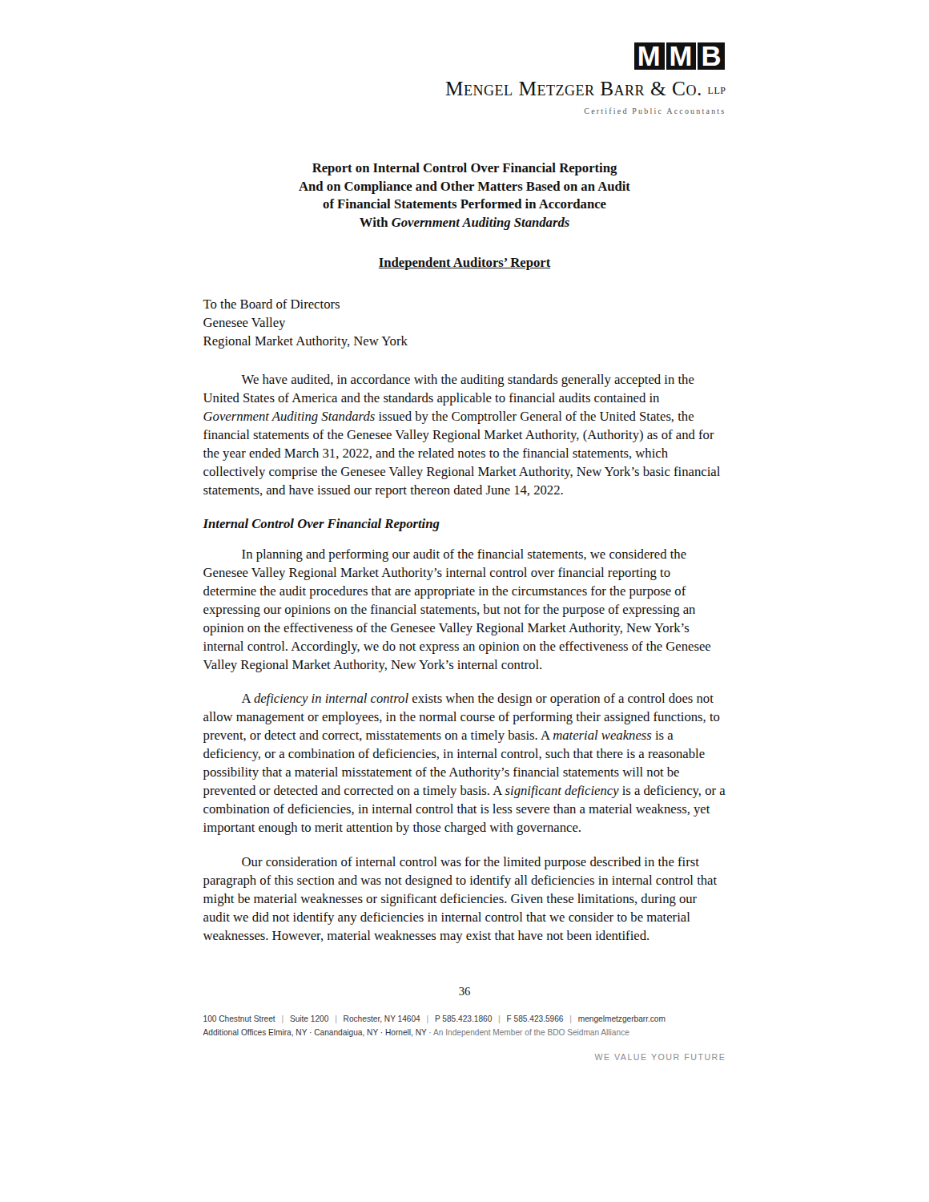MMB
Mengel Metzger Barr & Co. LLP
Certified Public Accountants
Report on Internal Control Over Financial Reporting
And on Compliance and Other Matters Based on an Audit
of Financial Statements Performed in Accordance
With Government Auditing Standards
Independent Auditors’ Report
To the Board of Directors
Genesee Valley
Regional Market Authority, New York
We have audited, in accordance with the auditing standards generally accepted in the United States of America and the standards applicable to financial audits contained in Government Auditing Standards issued by the Comptroller General of the United States, the financial statements of the Genesee Valley Regional Market Authority, (Authority) as of and for the year ended March 31, 2022, and the related notes to the financial statements, which collectively comprise the Genesee Valley Regional Market Authority, New York’s basic financial statements, and have issued our report thereon dated June 14, 2022.
Internal Control Over Financial Reporting
In planning and performing our audit of the financial statements, we considered the Genesee Valley Regional Market Authority’s internal control over financial reporting to determine the audit procedures that are appropriate in the circumstances for the purpose of expressing our opinions on the financial statements, but not for the purpose of expressing an opinion on the effectiveness of the Genesee Valley Regional Market Authority, New York’s internal control. Accordingly, we do not express an opinion on the effectiveness of the Genesee Valley Regional Market Authority, New York’s internal control.
A deficiency in internal control exists when the design or operation of a control does not allow management or employees, in the normal course of performing their assigned functions, to prevent, or detect and correct, misstatements on a timely basis. A material weakness is a deficiency, or a combination of deficiencies, in internal control, such that there is a reasonable possibility that a material misstatement of the Authority’s financial statements will not be prevented or detected and corrected on a timely basis. A significant deficiency is a deficiency, or a combination of deficiencies, in internal control that is less severe than a material weakness, yet important enough to merit attention by those charged with governance.
Our consideration of internal control was for the limited purpose described in the first paragraph of this section and was not designed to identify all deficiencies in internal control that might be material weaknesses or significant deficiencies. Given these limitations, during our audit we did not identify any deficiencies in internal control that we consider to be material weaknesses. However, material weaknesses may exist that have not been identified.
36
100 Chestnut Street | Suite 1200 | Rochester, NY 14604 | P 585.423.1860 | F 585.423.5966 | mengelmetzgerbarr.com
Additional Offices Elmira, NY · Canandaigua, NY · Hornell, NY · An Independent Member of the BDO Seidman Alliance
WE VALUE YOUR FUTURE